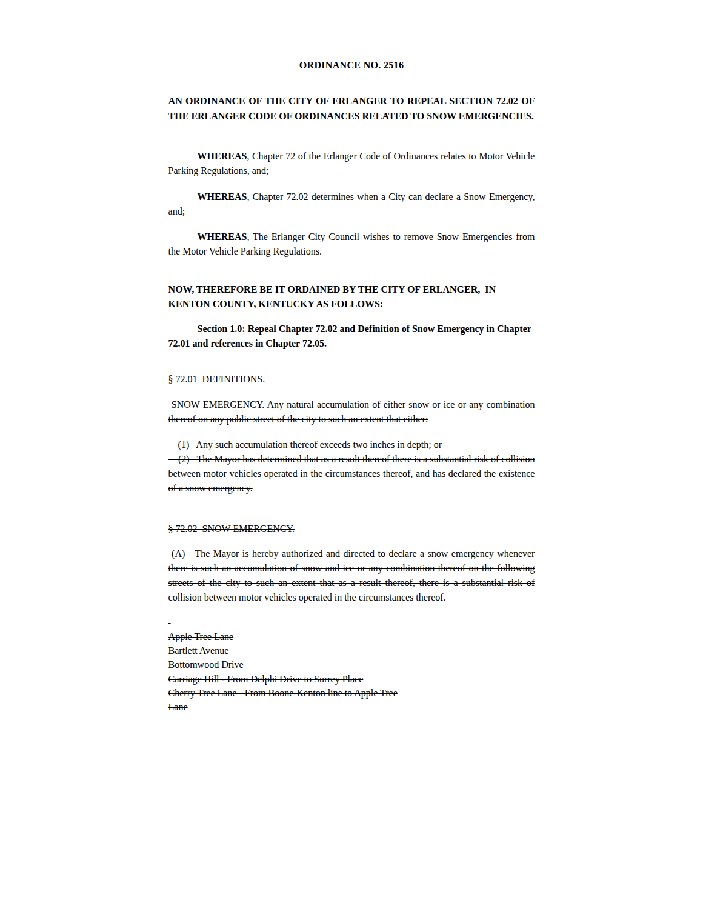ORDINANCE NO. 2516
AN ORDINANCE OF THE CITY OF ERLANGER TO REPEAL SECTION 72.02 OF THE ERLANGER CODE OF ORDINANCES RELATED TO SNOW EMERGENCIES.
WHEREAS, Chapter 72 of the Erlanger Code of Ordinances relates to Motor Vehicle Parking Regulations, and;
WHEREAS, Chapter 72.02 determines when a City can declare a Snow Emergency, and;
WHEREAS, The Erlanger City Council wishes to remove Snow Emergencies from the Motor Vehicle Parking Regulations.
NOW, THEREFORE BE IT ORDAINED BY THE CITY OF ERLANGER, IN KENTON COUNTY, KENTUCKY AS FOLLOWS:
Section 1.0: Repeal Chapter 72.02 and Definition of Snow Emergency in Chapter 72.01 and references in Chapter 72.05.
§ 72.01 DEFINITIONS.
SNOW EMERGENCY. Any natural accumulation of either snow or ice or any combination thereof on any public street of the city to such an extent that either:
(1) Any such accumulation thereof exceeds two inches in depth; or
(2) The Mayor has determined that as a result thereof there is a substantial risk of collision between motor vehicles operated in the circumstances thereof, and has declared the existence of a snow emergency.
§ 72.02 SNOW EMERGENCY.
(A) The Mayor is hereby authorized and directed to declare a snow emergency whenever there is such an accumulation of snow and ice or any combination thereof on the following streets of the city to such an extent that as a result thereof, there is a substantial risk of collision between motor vehicles operated in the circumstances thereof.
Apple Tree Lane
Bartlett Avenue
Bottomwood Drive
Carriage Hill - From Delphi Drive to Surrey Place
Cherry Tree Lane - From Boone-Kenton line to Apple Tree
Lane